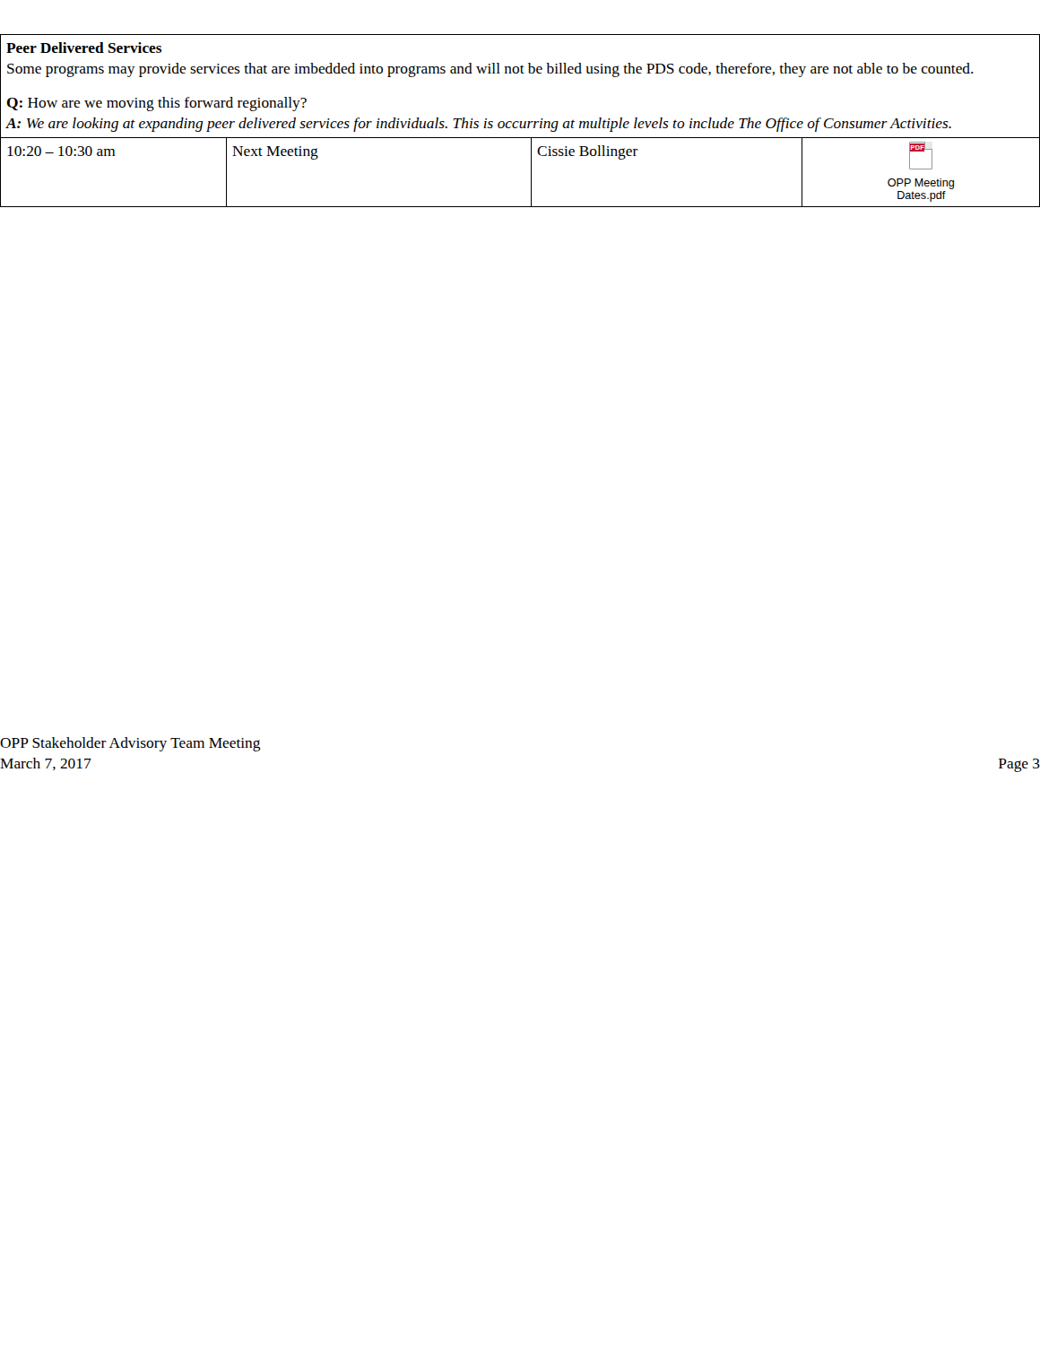| Peer Delivered Services Some programs may provide services that are imbedded into programs and will not be billed using the PDS code, therefore, they are not able to be counted. Q: How are we moving this forward regionally? A: We are looking at expanding peer delivered services for individuals. This is occurring at multiple levels to include The Office of Consumer Activities. |
| 10:20 – 10:30 am | Next Meeting | Cissie Bollinger | PDF OPP Meeting Dates.pdf |
OPP Stakeholder Advisory Team Meeting
March 7, 2017 Page 3